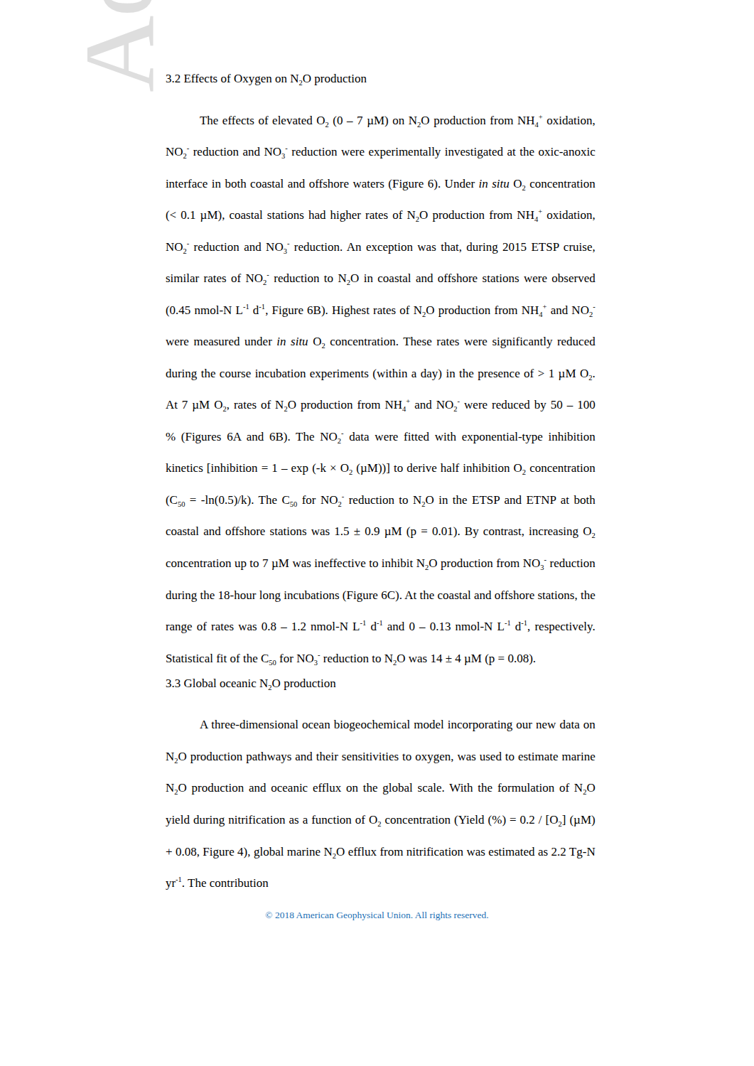Accepted Article
3.2 Effects of Oxygen on N2O production
The effects of elevated O2 (0 – 7 µM) on N2O production from NH4+ oxidation, NO2- reduction and NO3- reduction were experimentally investigated at the oxic-anoxic interface in both coastal and offshore waters (Figure 6). Under in situ O2 concentration (< 0.1 µM), coastal stations had higher rates of N2O production from NH4+ oxidation, NO2- reduction and NO3- reduction. An exception was that, during 2015 ETSP cruise, similar rates of NO2- reduction to N2O in coastal and offshore stations were observed (0.45 nmol-N L-1 d-1, Figure 6B). Highest rates of N2O production from NH4+ and NO2- were measured under in situ O2 concentration. These rates were significantly reduced during the course incubation experiments (within a day) in the presence of > 1 µM O2. At 7 µM O2, rates of N2O production from NH4+ and NO2- were reduced by 50 – 100 % (Figures 6A and 6B). The NO2- data were fitted with exponential-type inhibition kinetics [inhibition = 1 – exp (-k × O2 (µM))] to derive half inhibition O2 concentration (C50 = -ln(0.5)/k). The C50 for NO2- reduction to N2O in the ETSP and ETNP at both coastal and offshore stations was 1.5 ± 0.9 µM (p = 0.01). By contrast, increasing O2 concentration up to 7 µM was ineffective to inhibit N2O production from NO3- reduction during the 18-hour long incubations (Figure 6C). At the coastal and offshore stations, the range of rates was 0.8 – 1.2 nmol-N L-1 d-1 and 0 – 0.13 nmol-N L-1 d-1, respectively. Statistical fit of the C50 for NO3- reduction to N2O was 14 ± 4 µM (p = 0.08).
3.3 Global oceanic N2O production
A three-dimensional ocean biogeochemical model incorporating our new data on N2O production pathways and their sensitivities to oxygen, was used to estimate marine N2O production and oceanic efflux on the global scale. With the formulation of N2O yield during nitrification as a function of O2 concentration (Yield (%) = 0.2 / [O2] (µM) + 0.08, Figure 4), global marine N2O efflux from nitrification was estimated as 2.2 Tg-N yr-1. The contribution
© 2018 American Geophysical Union. All rights reserved.